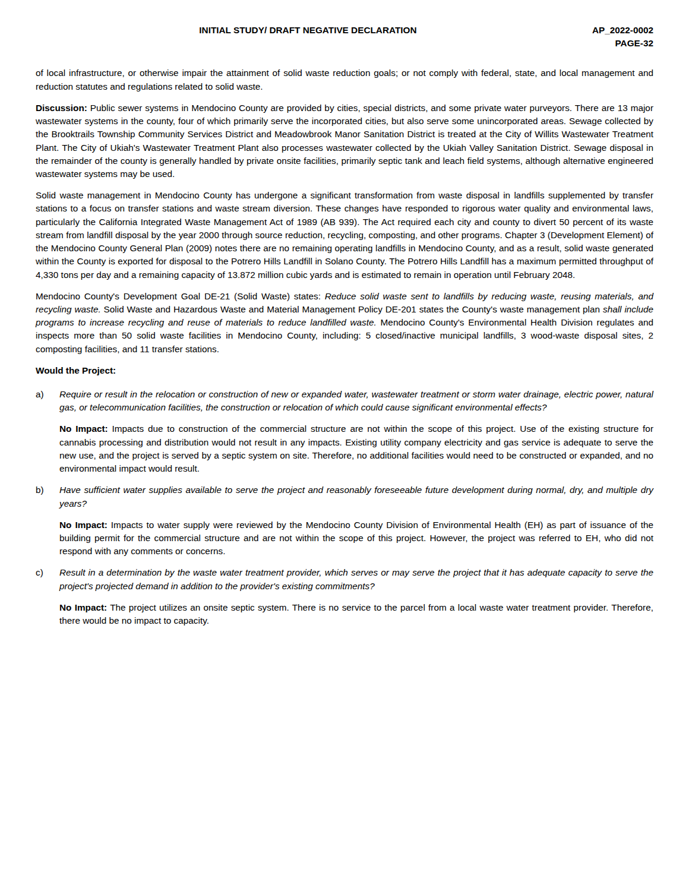INITIAL STUDY/ DRAFT NEGATIVE DECLARATION
AP_2022-0002
PAGE-32
of local infrastructure, or otherwise impair the attainment of solid waste reduction goals; or not comply with federal, state, and local management and reduction statutes and regulations related to solid waste.
Discussion: Public sewer systems in Mendocino County are provided by cities, special districts, and some private water purveyors. There are 13 major wastewater systems in the county, four of which primarily serve the incorporated cities, but also serve some unincorporated areas. Sewage collected by the Brooktrails Township Community Services District and Meadowbrook Manor Sanitation District is treated at the City of Willits Wastewater Treatment Plant. The City of Ukiah's Wastewater Treatment Plant also processes wastewater collected by the Ukiah Valley Sanitation District. Sewage disposal in the remainder of the county is generally handled by private onsite facilities, primarily septic tank and leach field systems, although alternative engineered wastewater systems may be used.
Solid waste management in Mendocino County has undergone a significant transformation from waste disposal in landfills supplemented by transfer stations to a focus on transfer stations and waste stream diversion. These changes have responded to rigorous water quality and environmental laws, particularly the California Integrated Waste Management Act of 1989 (AB 939). The Act required each city and county to divert 50 percent of its waste stream from landfill disposal by the year 2000 through source reduction, recycling, composting, and other programs. Chapter 3 (Development Element) of the Mendocino County General Plan (2009) notes there are no remaining operating landfills in Mendocino County, and as a result, solid waste generated within the County is exported for disposal to the Potrero Hills Landfill in Solano County. The Potrero Hills Landfill has a maximum permitted throughput of 4,330 tons per day and a remaining capacity of 13.872 million cubic yards and is estimated to remain in operation until February 2048.
Mendocino County's Development Goal DE-21 (Solid Waste) states: Reduce solid waste sent to landfills by reducing waste, reusing materials, and recycling waste. Solid Waste and Hazardous Waste and Material Management Policy DE-201 states the County's waste management plan shall include programs to increase recycling and reuse of materials to reduce landfilled waste. Mendocino County's Environmental Health Division regulates and inspects more than 50 solid waste facilities in Mendocino County, including: 5 closed/inactive municipal landfills, 3 wood-waste disposal sites, 2 composting facilities, and 11 transfer stations.
Would the Project:
a)
Require or result in the relocation or construction of new or expanded water, wastewater treatment or storm water drainage, electric power, natural gas, or telecommunication facilities, the construction or relocation of which could cause significant environmental effects?
No Impact: Impacts due to construction of the commercial structure are not within the scope of this project. Use of the existing structure for cannabis processing and distribution would not result in any impacts. Existing utility company electricity and gas service is adequate to serve the new use, and the project is served by a septic system on site. Therefore, no additional facilities would need to be constructed or expanded, and no environmental impact would result.
b)
Have sufficient water supplies available to serve the project and reasonably foreseeable future development during normal, dry, and multiple dry years?
No Impact: Impacts to water supply were reviewed by the Mendocino County Division of Environmental Health (EH) as part of issuance of the building permit for the commercial structure and are not within the scope of this project. However, the project was referred to EH, who did not respond with any comments or concerns.
c)
Result in a determination by the waste water treatment provider, which serves or may serve the project that it has adequate capacity to serve the project's projected demand in addition to the provider's existing commitments?
No Impact: The project utilizes an onsite septic system. There is no service to the parcel from a local waste water treatment provider. Therefore, there would be no impact to capacity.